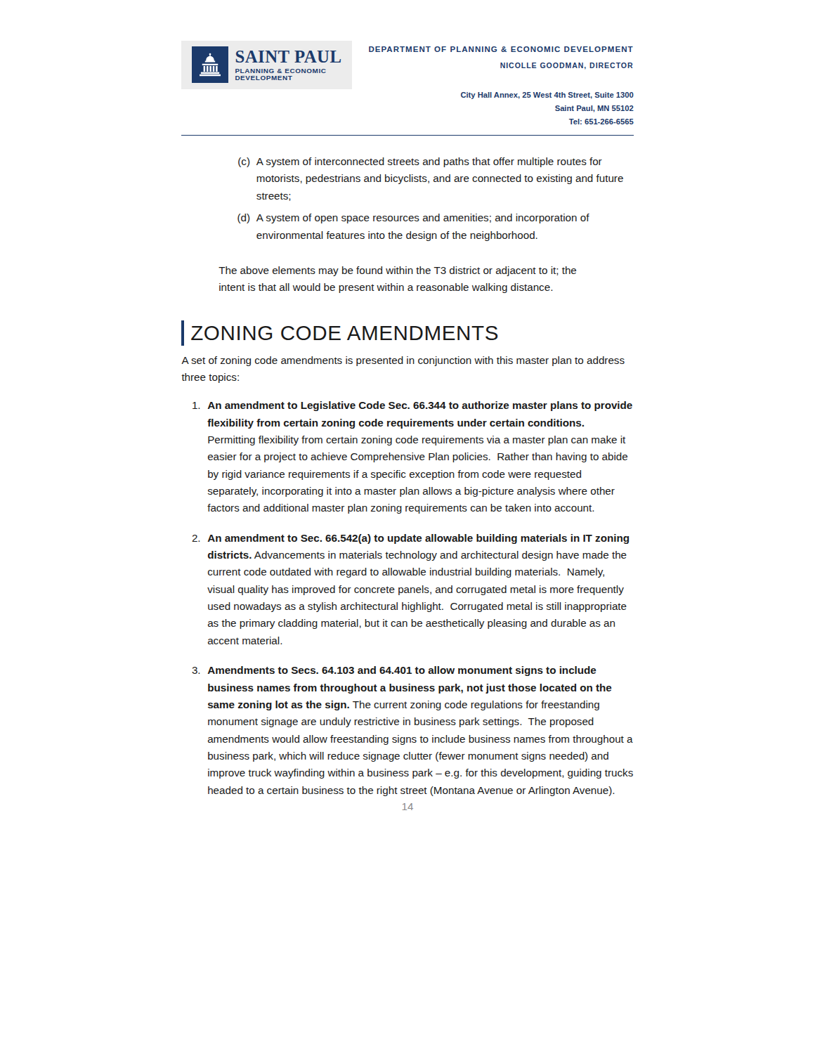SAINT PAUL PLANNING & ECONOMIC
DEVELOPMENT
Department of Planning & Economic Development
Nicolle Goodman, Director
City Hall Annex, 25 West 4th Street, Suite 1300
Saint Paul, MN 55102
Tel: 651-266-6565
(c) A system of interconnected streets and paths that offer multiple routes for motorists, pedestrians and bicyclists, and are connected to existing and future streets;
(d) A system of open space resources and amenities; and incorporation of environmental features into the design of the neighborhood.
The above elements may be found within the T3 district or adjacent to it; the intent is that all would be present within a reasonable walking distance.
ZONING CODE AMENDMENTS
A set of zoning code amendments is presented in conjunction with this master plan to address three topics:
An amendment to Legislative Code Sec. 66.344 to authorize master plans to provide flexibility from certain zoning code requirements under certain conditions. Permitting flexibility from certain zoning code requirements via a master plan can make it easier for a project to achieve Comprehensive Plan policies. Rather than having to abide by rigid variance requirements if a specific exception from code were requested separately, incorporating it into a master plan allows a big-picture analysis where other factors and additional master plan zoning requirements can be taken into account.
An amendment to Sec. 66.542(a) to update allowable building materials in IT zoning districts. Advancements in materials technology and architectural design have made the current code outdated with regard to allowable industrial building materials. Namely, visual quality has improved for concrete panels, and corrugated metal is more frequently used nowadays as a stylish architectural highlight. Corrugated metal is still inappropriate as the primary cladding material, but it can be aesthetically pleasing and durable as an accent material.
Amendments to Secs. 64.103 and 64.401 to allow monument signs to include business names from throughout a business park, not just those located on the same zoning lot as the sign. The current zoning code regulations for freestanding monument signage are unduly restrictive in business park settings. The proposed amendments would allow freestanding signs to include business names from throughout a business park, which will reduce signage clutter (fewer monument signs needed) and improve truck wayfinding within a business park – e.g. for this development, guiding trucks headed to a certain business to the right street (Montana Avenue or Arlington Avenue).
14